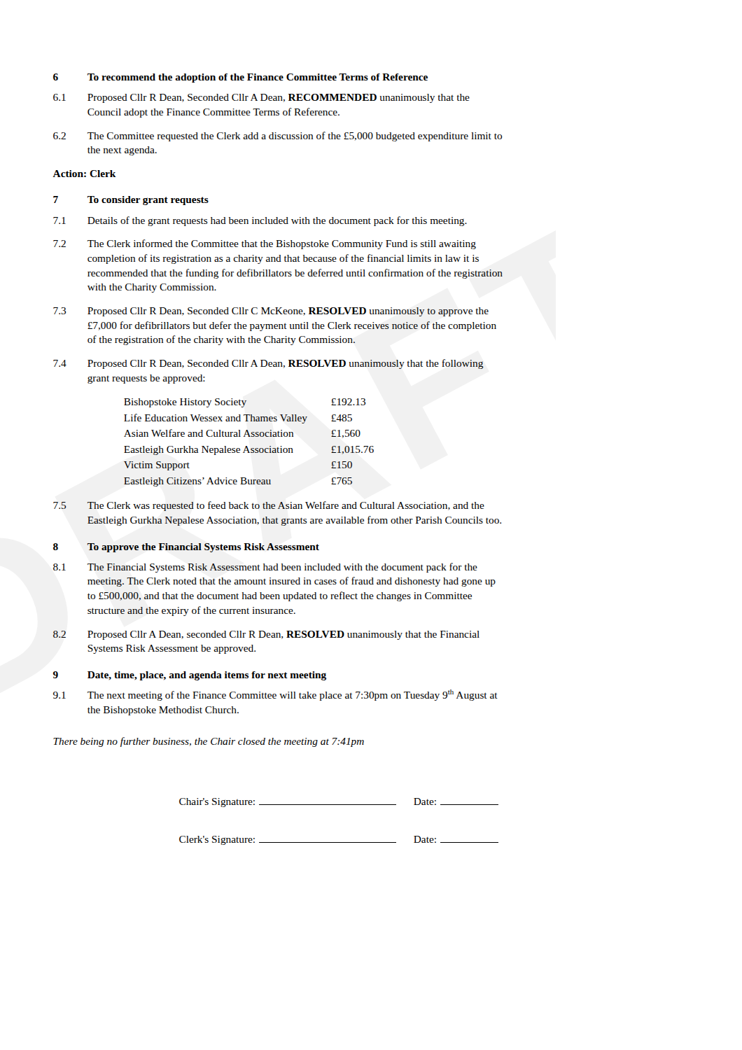DRAFT
6
To recommend the adoption of the Finance Committee Terms of Reference
6.1
Proposed Cllr R Dean, Seconded Cllr A Dean, RECOMMENDED unanimously that the Council adopt the Finance Committee Terms of Reference.
6.2
The Committee requested the Clerk add a discussion of the £5,000 budgeted expenditure limit to the next agenda.
Action: Clerk
7
To consider grant requests
7.1
Details of the grant requests had been included with the document pack for this meeting.
7.2
The Clerk informed the Committee that the Bishopstoke Community Fund is still awaiting completion of its registration as a charity and that because of the financial limits in law it is recommended that the funding for defibrillators be deferred until confirmation of the registration with the Charity Commission.
7.3
Proposed Cllr R Dean, Seconded Cllr C McKeone, RESOLVED unanimously to approve the £7,000 for defibrillators but defer the payment until the Clerk receives notice of the completion of the registration of the charity with the Charity Commission.
7.4
Proposed Cllr R Dean, Seconded Cllr A Dean, RESOLVED unanimously that the following grant requests be approved:
| Bishopstoke History Society | £192.13 |
| Life Education Wessex and Thames Valley | £485 |
| Asian Welfare and Cultural Association | £1,560 |
| Eastleigh Gurkha Nepalese Association | £1,015.76 |
| Victim Support | £150 |
| Eastleigh Citizens’ Advice Bureau | £765 |
7.5
The Clerk was requested to feed back to the Asian Welfare and Cultural Association, and the Eastleigh Gurkha Nepalese Association, that grants are available from other Parish Councils too.
8
To approve the Financial Systems Risk Assessment
8.1
The Financial Systems Risk Assessment had been included with the document pack for the meeting. The Clerk noted that the amount insured in cases of fraud and dishonesty had gone up to £500,000, and that the document had been updated to reflect the changes in Committee structure and the expiry of the current insurance.
8.2
Proposed Cllr A Dean, seconded Cllr R Dean, RESOLVED unanimously that the Financial Systems Risk Assessment be approved.
9
Date, time, place, and agenda items for next meeting
9.1
The next meeting of the Finance Committee will take place at 7:30pm on Tuesday 9th August at the Bishopstoke Methodist Church.
There being no further business, the Chair closed the meeting at 7:41pm
Chair's Signature: Date:
Clerk's Signature: Date: